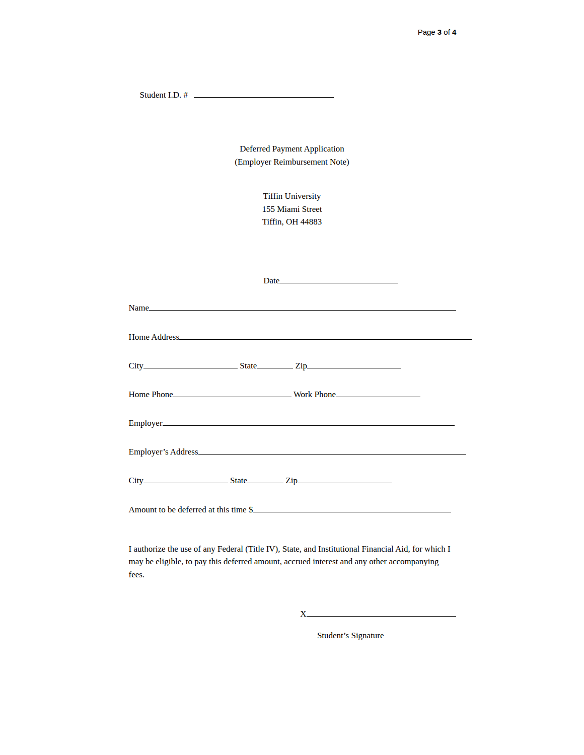Page 3 of 4
Student I.D. #
Deferred Payment Application
(Employer Reimbursement Note)
Tiffin University
155 Miami Street
Tiffin, OH 44883
Date
Name
Home Address
City State Zip
Home Phone Work Phone
Employer
Employer’s Address
City State Zip
Amount to be deferred at this time $
I authorize the use of any Federal (Title IV), State, and Institutional Financial Aid, for which I may be eligible, to pay this deferred amount, accrued interest and any other accompanying fees.
X
Student’s Signature